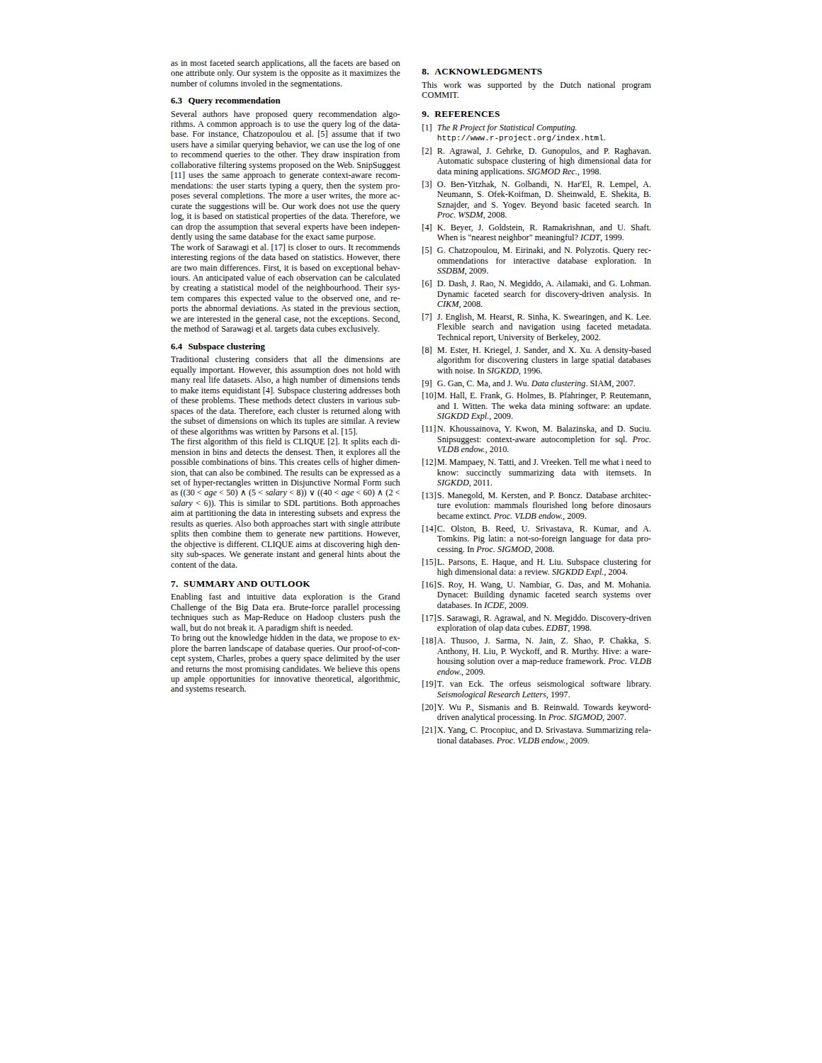as in most faceted search applications, all the facets are based on one attribute only. Our system is the opposite as it maximizes the number of columns involed in the segmentations.
6.3 Query recommendation
Several authors have proposed query recommendation algorithms. A common approach is to use the query log of the database. For instance, Chatzopoulou et al. [5] assume that if two users have a similar querying behavior, we can use the log of one to recommend queries to the other. They draw inspiration from collaborative filtering systems proposed on the Web. SnipSuggest [11] uses the same approach to generate context-aware recommendations: the user starts typing a query, then the system proposes several completions. The more a user writes, the more accurate the suggestions will be. Our work does not use the query log, it is based on statistical properties of the data. Therefore, we can drop the assumption that several experts have been independently using the same database for the exact same purpose.
The work of Sarawagi et al. [17] is closer to ours. It recommends interesting regions of the data based on statistics. However, there are two main differences. First, it is based on exceptional behaviours. An anticipated value of each observation can be calculated by creating a statistical model of the neighbourhood. Their system compares this expected value to the observed one, and reports the abnormal deviations. As stated in the previous section, we are interested in the general case, not the exceptions. Second, the method of Sarawagi et al. targets data cubes exclusively.
6.4 Subspace clustering
Traditional clustering considers that all the dimensions are equally important. However, this assumption does not hold with many real life datasets. Also, a high number of dimensions tends to make items equidistant [4]. Subspace clustering addresses both of these problems. These methods detect clusters in various sub-spaces of the data. Therefore, each cluster is returned along with the subset of dimensions on which its tuples are similar. A review of these algorithms was written by Parsons et al. [15].
The first algorithm of this field is CLIQUE [2]. It splits each dimension in bins and detects the densest. Then, it explores all the possible combinations of bins. This creates cells of higher dimension, that can also be combined. The results can be expressed as a set of hyper-rectangles written in Disjunctive Normal Form such as ((30 < age < 50) ∧ (5 < salary < 8)) ∨ ((40 < age < 60) ∧ (2 < salary < 6)). This is similar to SDL partitions. Both approaches aim at partitioning the data in interesting subsets and express the results as queries. Also both approaches start with single attribute splits then combine them to generate new partitions. However, the objective is different. CLIQUE aims at discovering high density sub-spaces. We generate instant and general hints about the content of the data.
7. SUMMARY AND OUTLOOK
Enabling fast and intuitive data exploration is the Grand Challenge of the Big Data era. Brute-force parallel processing techniques such as Map-Reduce on Hadoop clusters push the wall, but do not break it. A paradigm shift is needed.
To bring out the knowledge hidden in the data, we propose to explore the barren landscape of database queries. Our proof-of-concept system, Charles, probes a query space delimited by the user and returns the most promising candidates. We believe this opens up ample opportunities for innovative theoretical, algorithmic, and systems research.
8. ACKNOWLEDGMENTS
This work was supported by the Dutch national program COMMIT.
9. REFERENCES
The R Project for Statistical Computing.
http://www.r-project.org/index.html.
R. Agrawal, J. Gehrke, D. Gunopulos, and P. Raghavan. Automatic subspace clustering of high dimensional data for data mining applications. SIGMOD Rec., 1998.
O. Ben-Yitzhak, N. Golbandi, N. Har'El, R. Lempel, A. Neumann, S. Ofek-Koifman, D. Sheinwald, E. Shekita, B. Sznajder, and S. Yogev. Beyond basic faceted search. In Proc. WSDM, 2008.
K. Beyer, J. Goldstein, R. Ramakrishnan, and U. Shaft. When is "nearest neighbor" meaningful? ICDT, 1999.
G. Chatzopoulou, M. Eirinaki, and N. Polyzotis. Query recommendations for interactive database exploration. In SSDBM, 2009.
D. Dash, J. Rao, N. Megiddo, A. Ailamaki, and G. Lohman. Dynamic faceted search for discovery-driven analysis. In CIKM, 2008.
J. English, M. Hearst, R. Sinha, K. Swearingen, and K. Lee. Flexible search and navigation using faceted metadata. Technical report, University of Berkeley, 2002.
M. Ester, H. Kriegel, J. Sander, and X. Xu. A density-based algorithm for discovering clusters in large spatial databases with noise. In SIGKDD, 1996.
G. Gan, C. Ma, and J. Wu. Data clustering. SIAM, 2007.
M. Hall, E. Frank, G. Holmes, B. Pfahringer, P. Reutemann, and I. Witten. The weka data mining software: an update. SIGKDD Expl., 2009.
N. Khoussainova, Y. Kwon, M. Balazinska, and D. Suciu. Snipsuggest: context-aware autocompletion for sql. Proc. VLDB endow., 2010.
M. Mampaey, N. Tatti, and J. Vreeken. Tell me what i need to know: succinctly summarizing data with itemsets. In SIGKDD, 2011.
S. Manegold, M. Kersten, and P. Boncz. Database architecture evolution: mammals flourished long before dinosaurs became extinct. Proc. VLDB endow., 2009.
C. Olston, B. Reed, U. Srivastava, R. Kumar, and A. Tomkins. Pig latin: a not-so-foreign language for data processing. In Proc. SIGMOD, 2008.
L. Parsons, E. Haque, and H. Liu. Subspace clustering for high dimensional data: a review. SIGKDD Expl., 2004.
S. Roy, H. Wang, U. Nambiar, G. Das, and M. Mohania. Dynacet: Building dynamic faceted search systems over databases. In ICDE, 2009.
S. Sarawagi, R. Agrawal, and N. Megiddo. Discovery-driven exploration of olap data cubes. EDBT, 1998.
A. Thusoo, J. Sarma, N. Jain, Z. Shao, P. Chakka, S. Anthony, H. Liu, P. Wyckoff, and R. Murthy. Hive: a warehousing solution over a map-reduce framework. Proc. VLDB endow., 2009.
T. van Eck. The orfeus seismological software library. Seismological Research Letters, 1997.
Y. Wu P., Sismanis and B. Reinwald. Towards keyword-driven analytical processing. In Proc. SIGMOD, 2007.
X. Yang, C. Procopiuc, and D. Srivastava. Summarizing relational databases. Proc. VLDB endow., 2009.